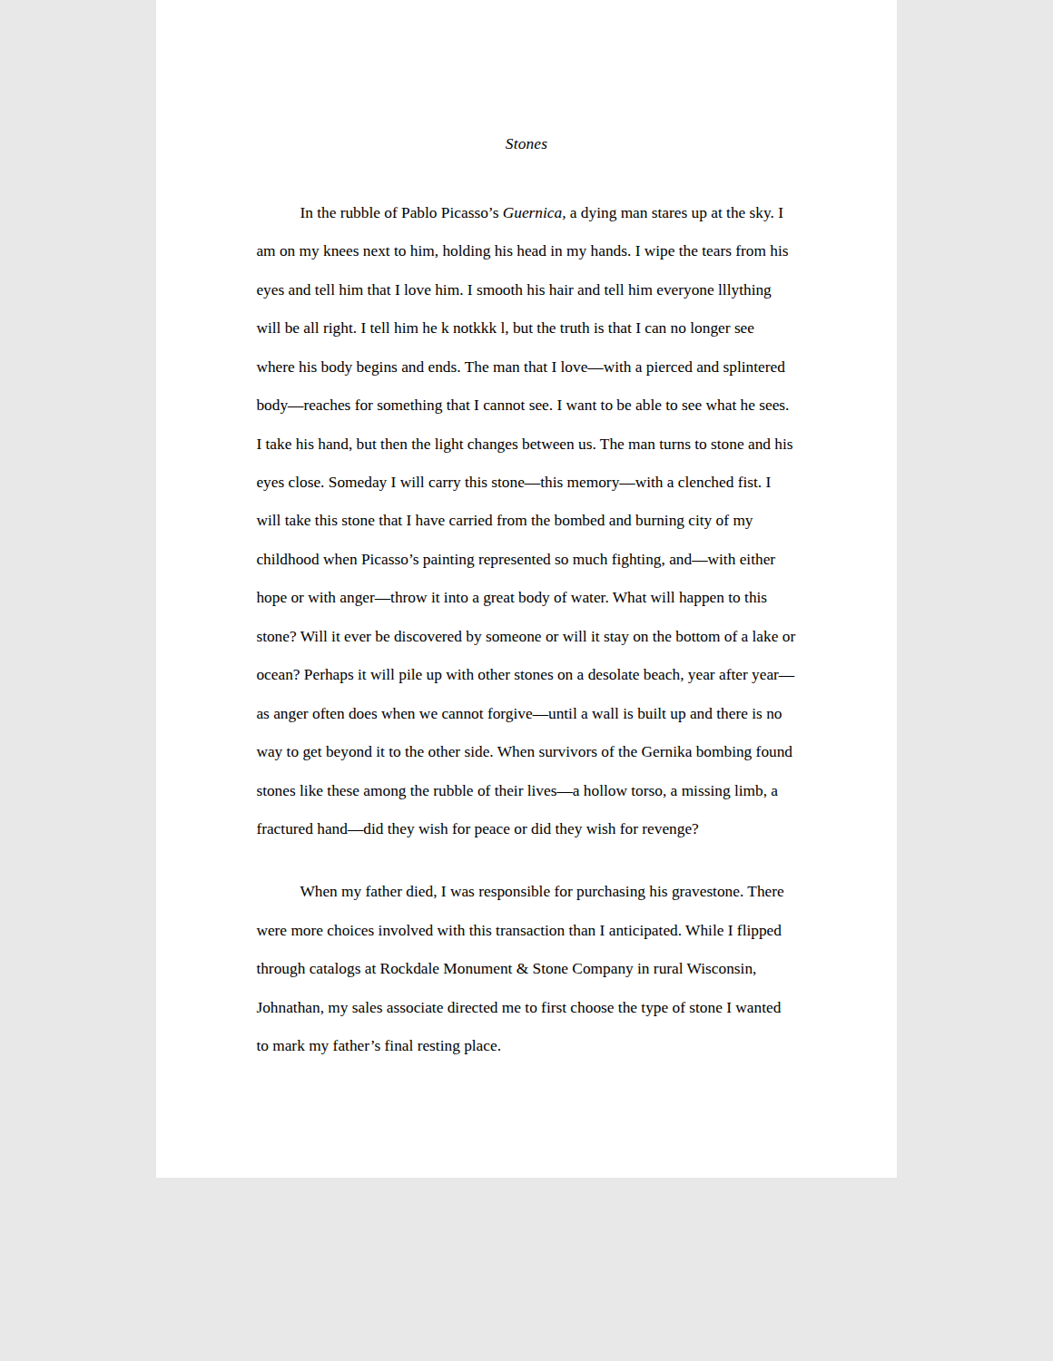Stones
In the rubble of Pablo Picasso’s Guernica, a dying man stares up at the sky. I am on my knees next to him, holding his head in my hands. I wipe the tears from his eyes and tell him that I love him. I smooth his hair and tell him everyone lllything will be all right. I tell him he k notkkk l, but the truth is that I can no longer see where his body begins and ends. The man that I love—with a pierced and splintered body—reaches for something that I cannot see. I want to be able to see what he sees. I take his hand, but then the light changes between us. The man turns to stone and his eyes close. Someday I will carry this stone—this memory—with a clenched fist. I will take this stone that I have carried from the bombed and burning city of my childhood when Picasso’s painting represented so much fighting, and—with either hope or with anger—throw it into a great body of water. What will happen to this stone? Will it ever be discovered by someone or will it stay on the bottom of a lake or ocean? Perhaps it will pile up with other stones on a desolate beach, year after year—as anger often does when we cannot forgive—until a wall is built up and there is no way to get beyond it to the other side. When survivors of the Gernika bombing found stones like these among the rubble of their lives—a hollow torso, a missing limb, a fractured hand—did they wish for peace or did they wish for revenge?
When my father died, I was responsible for purchasing his gravestone. There were more choices involved with this transaction than I anticipated. While I flipped through catalogs at Rockdale Monument & Stone Company in rural Wisconsin, Johnathan, my sales associate directed me to first choose the type of stone I wanted to mark my father’s final resting place.